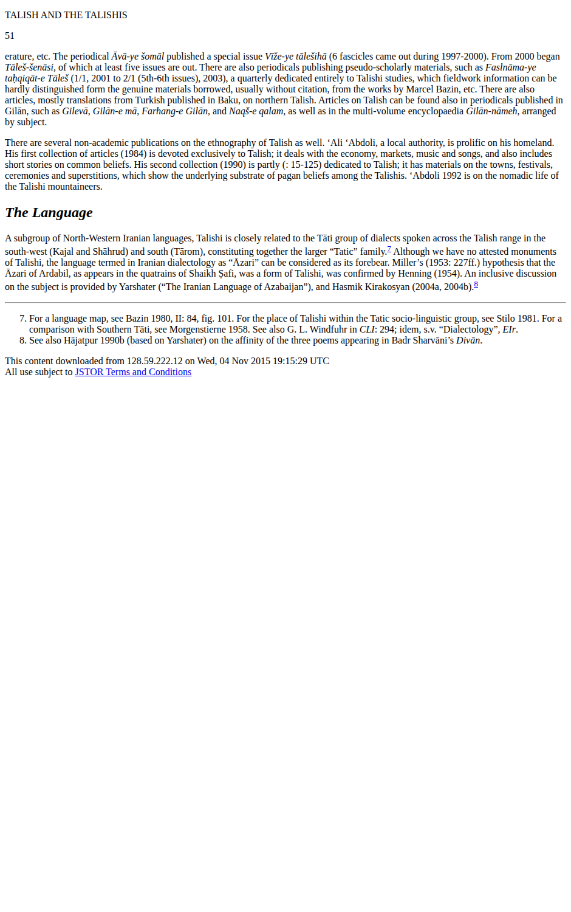TALISH AND THE TALISHIS
51
erature, etc. The periodical Āvā-ye šomāl published a special issue Vīže-ye tālešihā (6 fascicles came out during 1997-2000). From 2000 began Tāleš-šenāsi, of which at least five issues are out. There are also periodicals publishing pseudo-scholarly materials, such as Faslnāma-ye taḥqiqāt-e Tāleš (1/1, 2001 to 2/1 (5th-6th issues), 2003), a quarterly dedicated entirely to Talishi studies, which fieldwork information can be hardly distinguished form the genuine materials borrowed, usually without citation, from the works by Marcel Bazin, etc. There are also articles, mostly translations from Turkish published in Baku, on northern Talish. Articles on Talish can be found also in periodicals published in Gilān, such as Gilevā, Gilān-e mā, Farhang-e Gilān, and Naqš-e qalam, as well as in the multi-volume encyclopaedia Gilān-nāmeh, arranged by subject.
There are several non-academic publications on the ethnography of Talish as well. ‘Ali ‘Abdoli, a local authority, is prolific on his homeland. His first collection of articles (1984) is devoted exclusively to Talish; it deals with the economy, markets, music and songs, and also includes short stories on common beliefs. His second collection (1990) is partly (: 15-125) dedicated to Talish; it has materials on the towns, festivals, ceremonies and superstitions, which show the underlying substrate of pagan beliefs among the Talishis. ‘Abdoli 1992 is on the nomadic life of the Talishi mountaineers.
The Language
A subgroup of North-Western Iranian languages, Talishi is closely related to the Tāti group of dialects spoken across the Talish range in the south-west (Kajal and Shāhrud) and south (Tārom), constituting together the larger “Tatic” family.7 Although we have no attested monuments of Talishi, the language termed in Iranian dialectology as “Āzari” can be considered as its forebear. Miller’s (1953: 227ff.) hypothesis that the Āzari of Ardabil, as appears in the quatrains of Shaikh Ṣafi, was a form of Talishi, was confirmed by Henning (1954). An inclusive discussion on the subject is provided by Yarshater (“The Iranian Language of Azabaijan”), and Hasmik Kirakosyan (2004a, 2004b).8
For a language map, see Bazin 1980, II: 84, fig. 101. For the place of Talishi within the Tatic socio-linguistic group, see Stilo 1981. For a comparison with Southern Tāti, see Morgenstierne 1958. See also G. L. Windfuhr in CLI: 294; idem, s.v. “Dialectology”, EIr.
See also Hājatpur 1990b (based on Yarshater) on the affinity of the three poems appearing in Badr Sharvāni’s Divān.
This content downloaded from 128.59.222.12 on Wed, 04 Nov 2015 19:15:29 UTC
All use subject to JSTOR Terms and Conditions